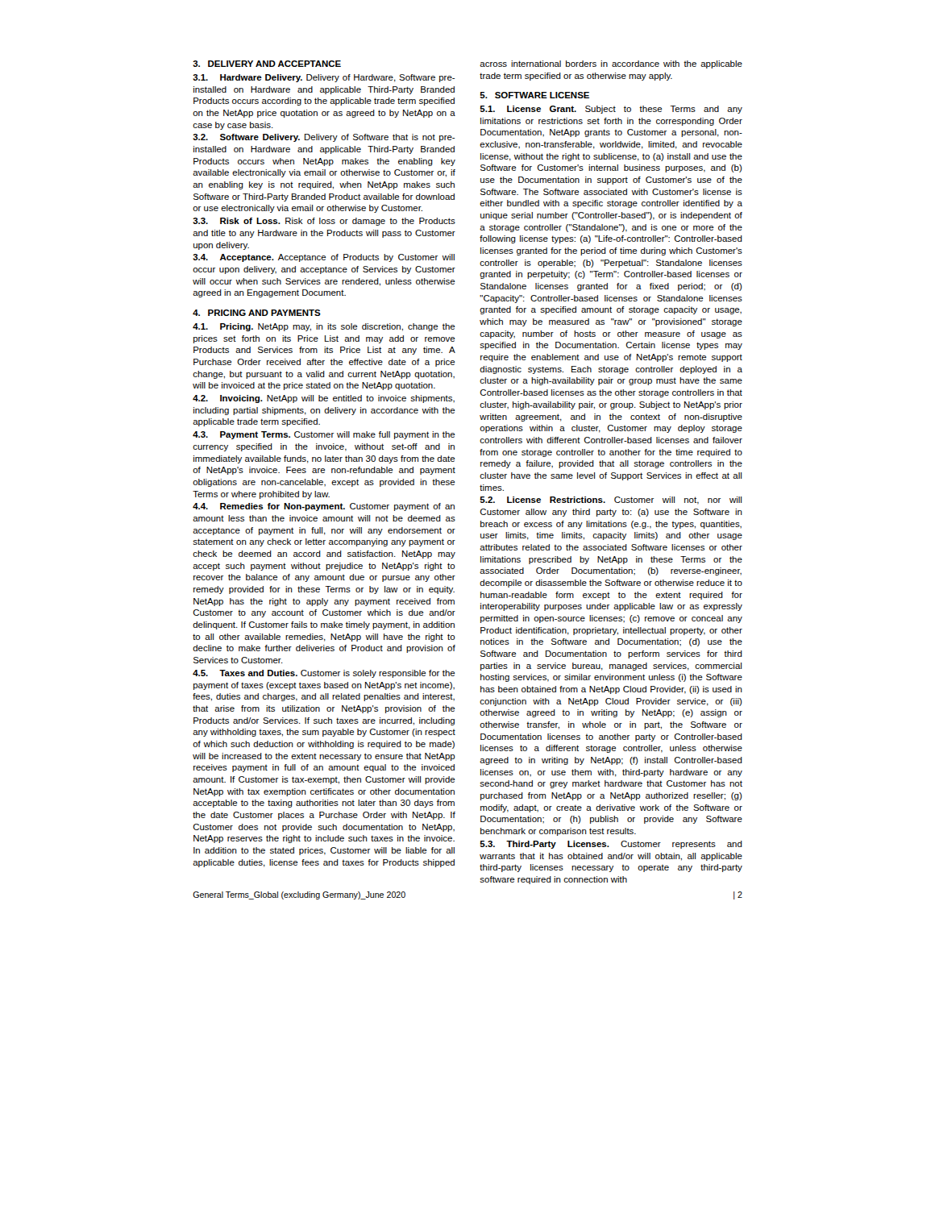3. DELIVERY AND ACCEPTANCE
3.1. Hardware Delivery. Delivery of Hardware, Software pre-installed on Hardware and applicable Third-Party Branded Products occurs according to the applicable trade term specified on the NetApp price quotation or as agreed to by NetApp on a case by case basis.
3.2. Software Delivery. Delivery of Software that is not pre-installed on Hardware and applicable Third-Party Branded Products occurs when NetApp makes the enabling key available electronically via email or otherwise to Customer or, if an enabling key is not required, when NetApp makes such Software or Third-Party Branded Product available for download or use electronically via email or otherwise by Customer.
3.3. Risk of Loss. Risk of loss or damage to the Products and title to any Hardware in the Products will pass to Customer upon delivery.
3.4. Acceptance. Acceptance of Products by Customer will occur upon delivery, and acceptance of Services by Customer will occur when such Services are rendered, unless otherwise agreed in an Engagement Document.
4. PRICING AND PAYMENTS
4.1. Pricing. NetApp may, in its sole discretion, change the prices set forth on its Price List and may add or remove Products and Services from its Price List at any time. A Purchase Order received after the effective date of a price change, but pursuant to a valid and current NetApp quotation, will be invoiced at the price stated on the NetApp quotation.
4.2. Invoicing. NetApp will be entitled to invoice shipments, including partial shipments, on delivery in accordance with the applicable trade term specified.
4.3. Payment Terms. Customer will make full payment in the currency specified in the invoice, without set-off and in immediately available funds, no later than 30 days from the date of NetApp's invoice. Fees are non-refundable and payment obligations are non-cancelable, except as provided in these Terms or where prohibited by law.
4.4. Remedies for Non-payment. Customer payment of an amount less than the invoice amount will not be deemed as acceptance of payment in full, nor will any endorsement or statement on any check or letter accompanying any payment or check be deemed an accord and satisfaction. NetApp may accept such payment without prejudice to NetApp's right to recover the balance of any amount due or pursue any other remedy provided for in these Terms or by law or in equity. NetApp has the right to apply any payment received from Customer to any account of Customer which is due and/or delinquent. If Customer fails to make timely payment, in addition to all other available remedies, NetApp will have the right to decline to make further deliveries of Product and provision of Services to Customer.
4.5. Taxes and Duties. Customer is solely responsible for the payment of taxes (except taxes based on NetApp's net income), fees, duties and charges, and all related penalties and interest, that arise from its utilization or NetApp's provision of the Products and/or Services. If such taxes are incurred, including any withholding taxes, the sum payable by Customer (in respect of which such deduction or withholding is required to be made) will be increased to the extent necessary to ensure that NetApp receives payment in full of an amount equal to the invoiced amount. If Customer is tax-exempt, then Customer will provide NetApp with tax exemption certificates or other documentation acceptable to the taxing authorities not later than 30 days from the date Customer places a Purchase Order with NetApp. If Customer does not provide such documentation to NetApp, NetApp reserves the right to include such taxes in the invoice. In addition to the stated prices, Customer will be liable for all applicable duties, license fees and taxes for Products shipped across international borders in accordance with the applicable trade term specified or as otherwise may apply.
5. SOFTWARE LICENSE
5.1. License Grant. Subject to these Terms and any limitations or restrictions set forth in the corresponding Order Documentation, NetApp grants to Customer a personal, non-exclusive, non-transferable, worldwide, limited, and revocable license, without the right to sublicense, to (a) install and use the Software for Customer's internal business purposes, and (b) use the Documentation in support of Customer's use of the Software. The Software associated with Customer's license is either bundled with a specific storage controller identified by a unique serial number ("Controller-based"), or is independent of a storage controller ("Standalone"), and is one or more of the following license types: (a) "Life-of-controller": Controller-based licenses granted for the period of time during which Customer's controller is operable; (b) "Perpetual": Standalone licenses granted in perpetuity; (c) "Term": Controller-based licenses or Standalone licenses granted for a fixed period; or (d) "Capacity": Controller-based licenses or Standalone licenses granted for a specified amount of storage capacity or usage, which may be measured as "raw" or "provisioned" storage capacity, number of hosts or other measure of usage as specified in the Documentation. Certain license types may require the enablement and use of NetApp's remote support diagnostic systems. Each storage controller deployed in a cluster or a high-availability pair or group must have the same Controller-based licenses as the other storage controllers in that cluster, high-availability pair, or group. Subject to NetApp's prior written agreement, and in the context of non-disruptive operations within a cluster, Customer may deploy storage controllers with different Controller-based licenses and failover from one storage controller to another for the time required to remedy a failure, provided that all storage controllers in the cluster have the same level of Support Services in effect at all times.
5.2. License Restrictions. Customer will not, nor will Customer allow any third party to: (a) use the Software in breach or excess of any limitations (e.g., the types, quantities, user limits, time limits, capacity limits) and other usage attributes related to the associated Software licenses or other limitations prescribed by NetApp in these Terms or the associated Order Documentation; (b) reverse-engineer, decompile or disassemble the Software or otherwise reduce it to human-readable form except to the extent required for interoperability purposes under applicable law or as expressly permitted in open-source licenses; (c) remove or conceal any Product identification, proprietary, intellectual property, or other notices in the Software and Documentation; (d) use the Software and Documentation to perform services for third parties in a service bureau, managed services, commercial hosting services, or similar environment unless (i) the Software has been obtained from a NetApp Cloud Provider, (ii) is used in conjunction with a NetApp Cloud Provider service, or (iii) otherwise agreed to in writing by NetApp; (e) assign or otherwise transfer, in whole or in part, the Software or Documentation licenses to another party or Controller-based licenses to a different storage controller, unless otherwise agreed to in writing by NetApp; (f) install Controller-based licenses on, or use them with, third-party hardware or any second-hand or grey market hardware that Customer has not purchased from NetApp or a NetApp authorized reseller; (g) modify, adapt, or create a derivative work of the Software or Documentation; or (h) publish or provide any Software benchmark or comparison test results.
5.3. Third-Party Licenses. Customer represents and warrants that it has obtained and/or will obtain, all applicable third-party licenses necessary to operate any third-party software required in connection with
General Terms_Global (excluding Germany)_June 2020
| 2